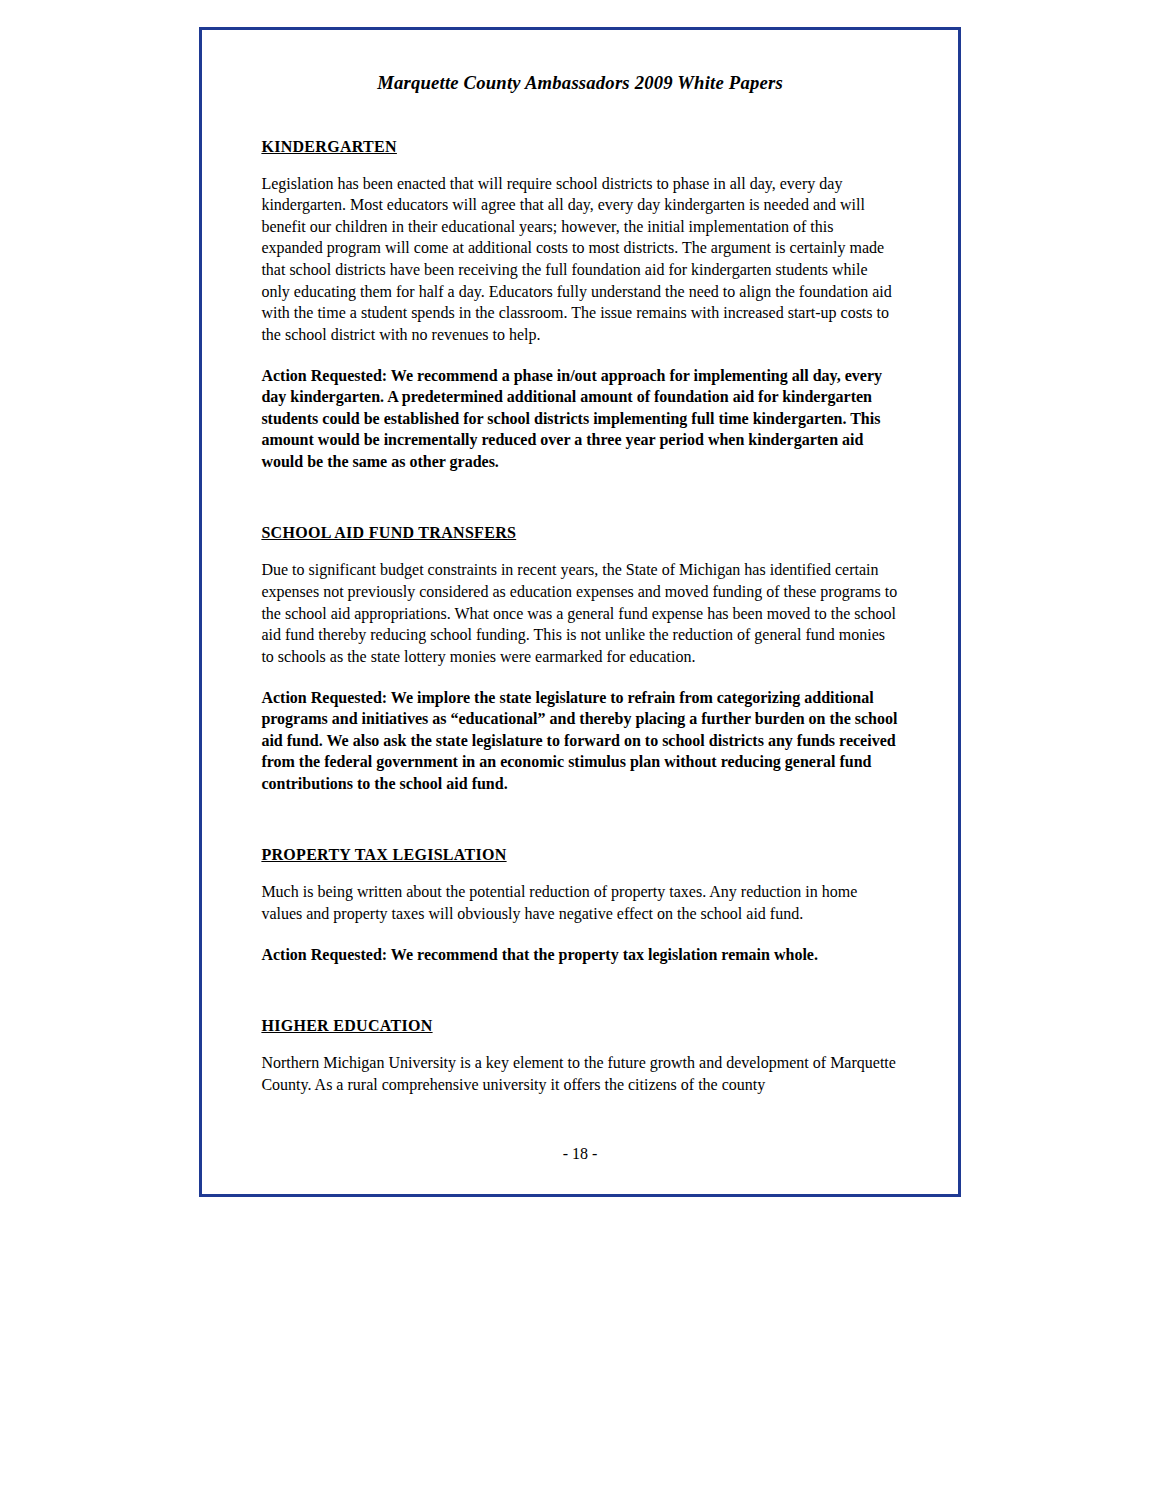Marquette County Ambassadors 2009 White Papers
KINDERGARTEN
Legislation has been enacted that will require school districts to phase in all day, every day kindergarten. Most educators will agree that all day, every day kindergarten is needed and will benefit our children in their educational years; however, the initial implementation of this expanded program will come at additional costs to most districts. The argument is certainly made that school districts have been receiving the full foundation aid for kindergarten students while only educating them for half a day. Educators fully understand the need to align the foundation aid with the time a student spends in the classroom. The issue remains with increased start-up costs to the school district with no revenues to help.
Action Requested: We recommend a phase in/out approach for implementing all day, every day kindergarten. A predetermined additional amount of foundation aid for kindergarten students could be established for school districts implementing full time kindergarten. This amount would be incrementally reduced over a three year period when kindergarten aid would be the same as other grades.
SCHOOL AID FUND TRANSFERS
Due to significant budget constraints in recent years, the State of Michigan has identified certain expenses not previously considered as education expenses and moved funding of these programs to the school aid appropriations. What once was a general fund expense has been moved to the school aid fund thereby reducing school funding. This is not unlike the reduction of general fund monies to schools as the state lottery monies were earmarked for education.
Action Requested: We implore the state legislature to refrain from categorizing additional programs and initiatives as “educational” and thereby placing a further burden on the school aid fund. We also ask the state legislature to forward on to school districts any funds received from the federal government in an economic stimulus plan without reducing general fund contributions to the school aid fund.
PROPERTY TAX LEGISLATION
Much is being written about the potential reduction of property taxes. Any reduction in home values and property taxes will obviously have negative effect on the school aid fund.
Action Requested: We recommend that the property tax legislation remain whole.
HIGHER EDUCATION
Northern Michigan University is a key element to the future growth and development of Marquette County. As a rural comprehensive university it offers the citizens of the county
- 18 -